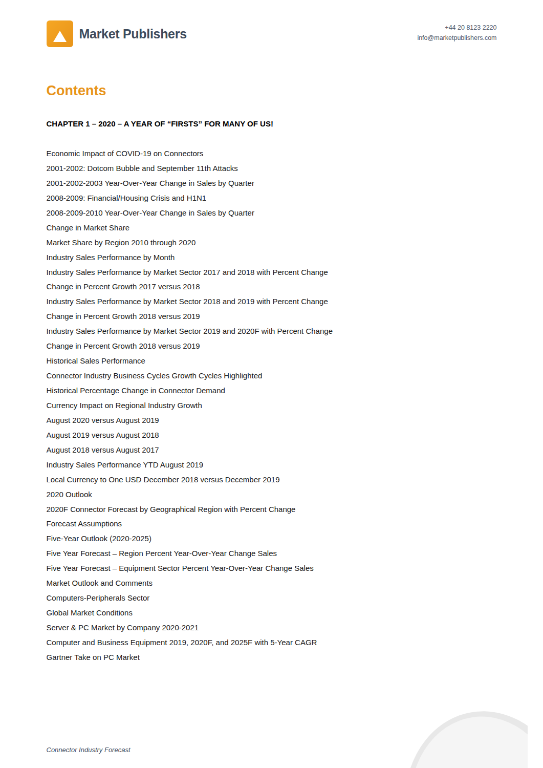Market Publishers
+44 20 8123 2220
info@marketpublishers.com
Contents
CHAPTER 1 – 2020 – A YEAR OF “FIRSTS” FOR MANY OF US!
Economic Impact of COVID-19 on Connectors
2001-2002: Dotcom Bubble and September 11th Attacks
2001-2002-2003 Year-Over-Year Change in Sales by Quarter
2008-2009: Financial/Housing Crisis and H1N1
2008-2009-2010 Year-Over-Year Change in Sales by Quarter
Change in Market Share
Market Share by Region 2010 through 2020
Industry Sales Performance by Month
Industry Sales Performance by Market Sector 2017 and 2018 with Percent Change
Change in Percent Growth 2017 versus 2018
Industry Sales Performance by Market Sector 2018 and 2019 with Percent Change
Change in Percent Growth 2018 versus 2019
Industry Sales Performance by Market Sector 2019 and 2020F with Percent Change
Change in Percent Growth 2018 versus 2019
Historical Sales Performance
Connector Industry Business Cycles Growth Cycles Highlighted
Historical Percentage Change in Connector Demand
Currency Impact on Regional Industry Growth
August 2020 versus August 2019
August 2019 versus August 2018
August 2018 versus August 2017
Industry Sales Performance YTD August 2019
Local Currency to One USD December 2018 versus December 2019
2020 Outlook
2020F Connector Forecast by Geographical Region with Percent Change
Forecast Assumptions
Five-Year Outlook (2020-2025)
Five Year Forecast – Region Percent Year-Over-Year Change Sales
Five Year Forecast – Equipment Sector Percent Year-Over-Year Change Sales
Market Outlook and Comments
Computers-Peripherals Sector
Global Market Conditions
Server & PC Market by Company 2020-2021
Computer and Business Equipment 2019, 2020F, and 2025F with 5-Year CAGR
Gartner Take on PC Market
Connector Industry Forecast